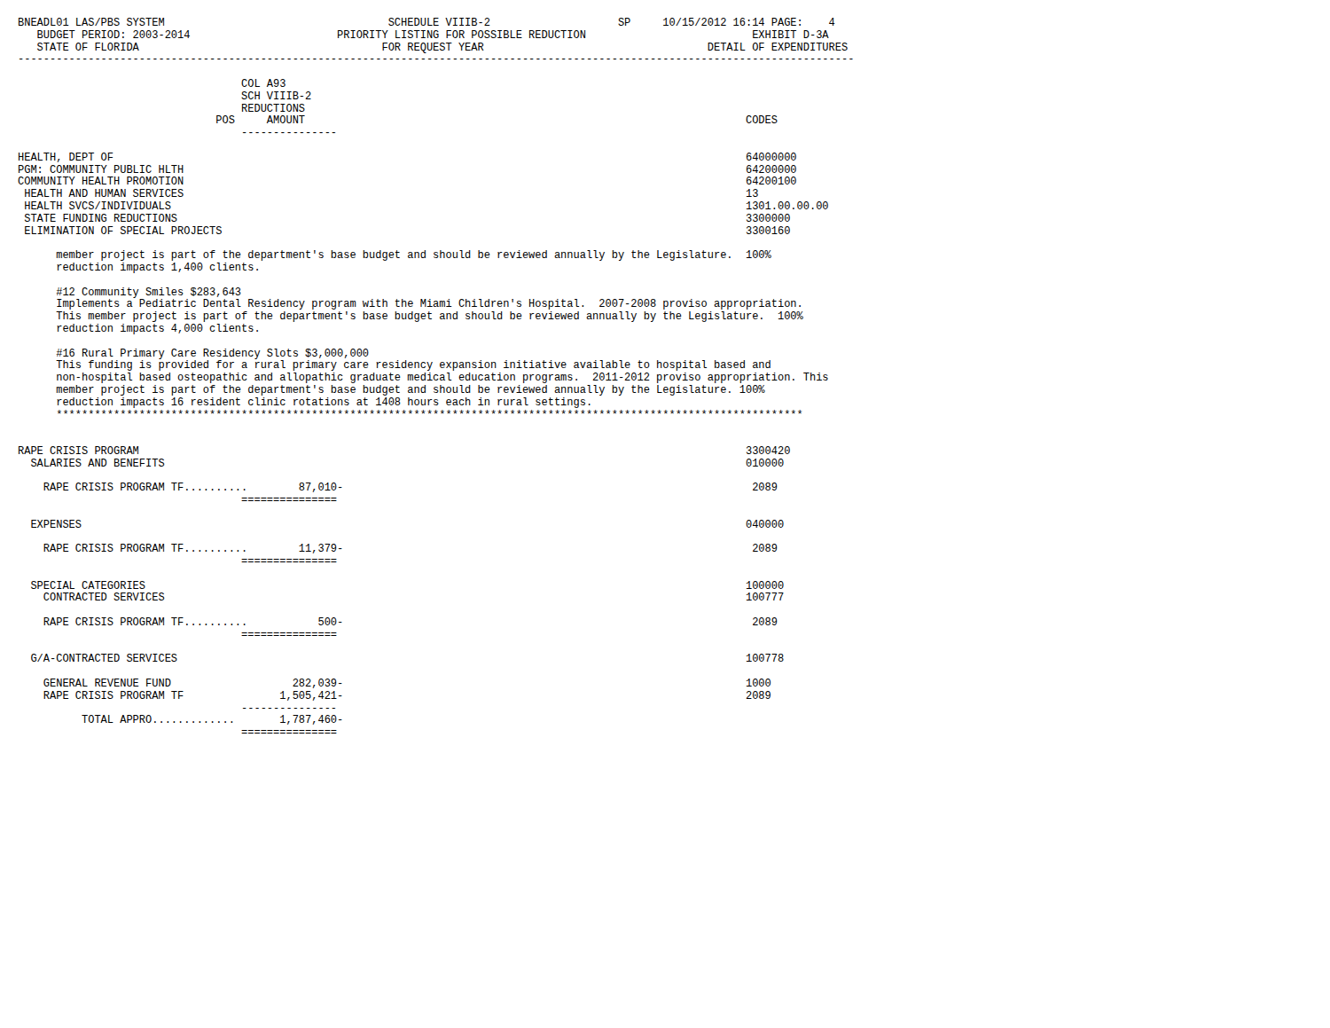BNEADL01 LAS/PBS SYSTEM                                   SCHEDULE VIIIB-2                    SP     10/15/2012 16:14 PAGE:    4
   BUDGET PERIOD: 2003-2014                       PRIORITY LISTING FOR POSSIBLE REDUCTION                          EXHIBIT D-3A
   STATE OF FLORIDA                                      FOR REQUEST YEAR                                   DETAIL OF EXPENDITURES
-----------------------------------------------------------------------------------------------------------------------------------

                                   COL A93
                                   SCH VIIIB-2
                                   REDUCTIONS
                               POS     AMOUNT                                                                     CODES
                                   ---------------

HEALTH, DEPT OF                                                                                                   64000000
PGM: COMMUNITY PUBLIC HLTH                                                                                        64200000
COMMUNITY HEALTH PROMOTION                                                                                        64200100
 HEALTH AND HUMAN SERVICES                                                                                        13
 HEALTH SVCS/INDIVIDUALS                                                                                          1301.00.00.00
 STATE FUNDING REDUCTIONS                                                                                         3300000
 ELIMINATION OF SPECIAL PROJECTS                                                                                  3300160

      member project is part of the department's base budget and should be reviewed annually by the Legislature.  100%
      reduction impacts 1,400 clients.

      #12 Community Smiles $283,643
      Implements a Pediatric Dental Residency program with the Miami Children's Hospital.  2007-2008 proviso appropriation.
      This member project is part of the department's base budget and should be reviewed annually by the Legislature.  100%
      reduction impacts 4,000 clients.

      #16 Rural Primary Care Residency Slots $3,000,000
      This funding is provided for a rural primary care residency expansion initiative available to hospital based and
      non-hospital based osteopathic and allopathic graduate medical education programs.  2011-2012 proviso appropriation. This
      member project is part of the department's base budget and should be reviewed annually by the Legislature. 100%
      reduction impacts 16 resident clinic rotations at 1408 hours each in rural settings.
      *********************************************************************************************************************


RAPE CRISIS PROGRAM                                                                                               3300420
  SALARIES AND BENEFITS                                                                                           010000

    RAPE CRISIS PROGRAM TF..........        87,010-                                                                2089
                                   ===============

  EXPENSES                                                                                                        040000

    RAPE CRISIS PROGRAM TF..........        11,379-                                                                2089
                                   ===============

  SPECIAL CATEGORIES                                                                                              100000
    CONTRACTED SERVICES                                                                                           100777

    RAPE CRISIS PROGRAM TF..........           500-                                                                2089
                                   ===============

  G/A-CONTRACTED SERVICES                                                                                         100778

    GENERAL REVENUE FUND                   282,039-                                                               1000
    RAPE CRISIS PROGRAM TF               1,505,421-                                                               2089
                                   ---------------
          TOTAL APPRO.............       1,787,460-
                                   ===============